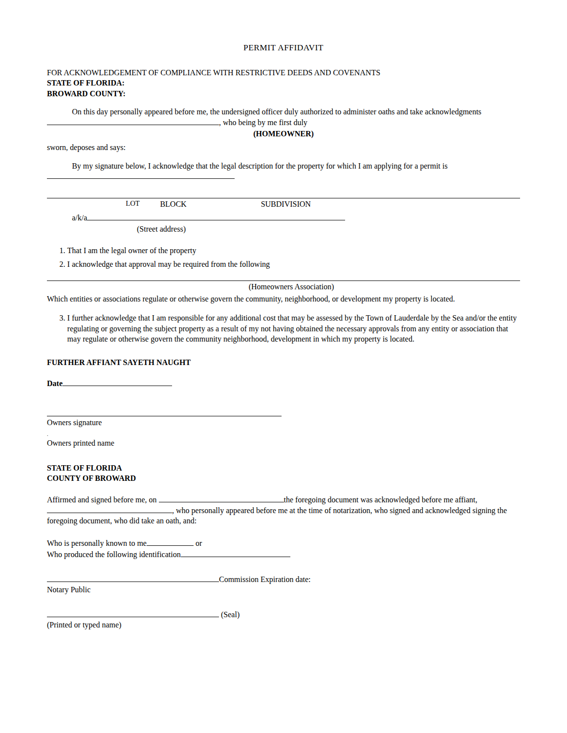PERMIT AFFIDAVIT
FOR ACKNOWLEDGEMENT OF COMPLIANCE WITH RESTRICTIVE DEEDS AND COVENANTS
STATE OF FLORIDA:
BROWARD COUNTY:
On this day personally appeared before me, the undersigned officer duly authorized to administer oaths and take acknowledgments , who being by me first duly
(HOMEOWNER)
sworn, deposes and says:
By my signature below, I acknowledge that the legal description for the property for which I am applying for a permit is
LOT BLOCK SUBDIVISION
a/k/a
(Street address)
That I am the legal owner of the property
I acknowledge that approval may be required from the following
(Homeowners Association)
Which entities or associations regulate or otherwise govern the community, neighborhood, or development my property is located.
I further acknowledge that I am responsible for any additional cost that may be assessed by the Town of Lauderdale by the Sea and/or the entity regulating or governing the subject property as a result of my not having obtained the necessary approvals from any entity or association that may regulate or otherwise govern the community neighborhood, development in which my property is located.
FURTHER AFFIANT SAYETH NAUGHT
Date
Owners signature
.
Owners printed name
STATE OF FLORIDA
COUNTY OF BROWARD
Affirmed and signed before me, on the foregoing document was acknowledged before me affiant, , who personally appeared before me at the time of notarization, who signed and acknowledged signing the foregoing document, who did take an oath, and:
Who is personally known to me or
Who produced the following identification
Commission Expiration date:
Notary Public
(Seal)
(Printed or typed name)